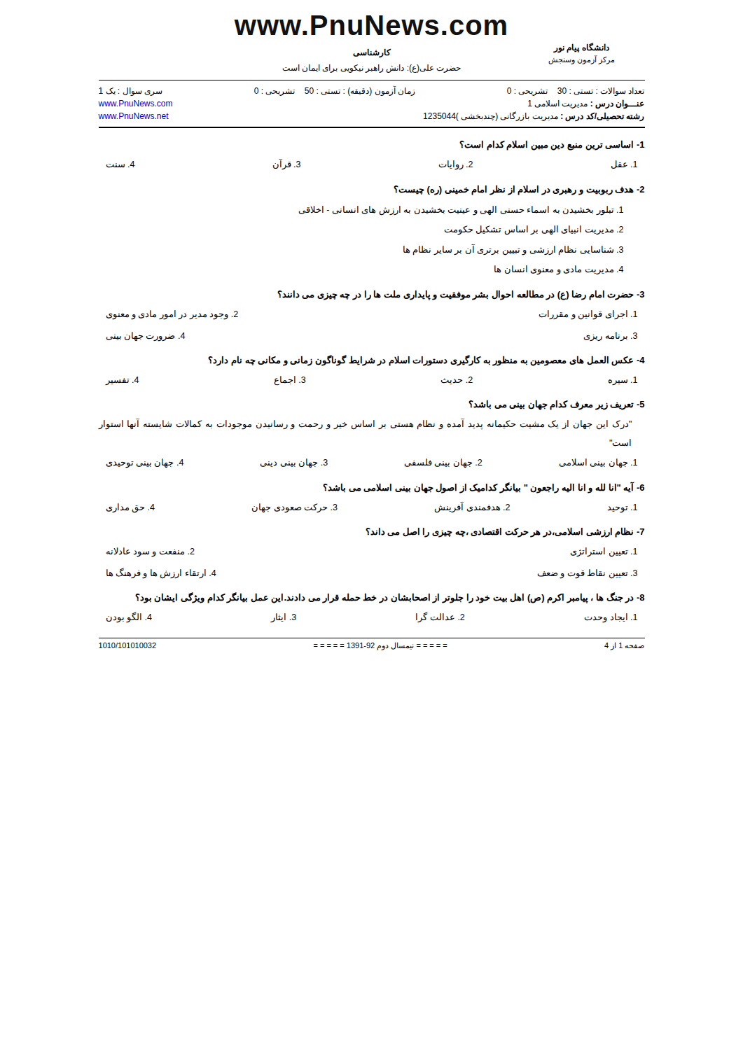www.PnuNews.com
دانشگاه پیام نور
مرکز آزمون وسنجش
کارشناسی
حضرت علی(ع): دانش راهبر نیکویی برای ایمان است
دانشگاه پیام نور
مرکز آزمون وسنجش
تعداد سوالات : تستی : 30 تشریحی : 0
زمان آزمون (دقیقه) : تستی : 50 تشریحی : 0
سری سوال : یک 1
عنـــوان درس : مدیریت اسلامی 1
www.PnuNews.com
رشته تحصیلی/کد درس : مدیریت بازرگانی (چندبخشی )1235044
www.PnuNews.net
1- اساسی ترین منبع دین مبین اسلام کدام است؟
1. عقل
2. روایات
3. قرآن
4. سنت
2- هدف ربوبیت و رهبری در اسلام از نظر امام خمینی (ره) چیست؟
1. تبلور بخشیدن به اسماء حسنی الهی و عینیت بخشیدن به ارزش های انسانی - اخلاقی
2. مدیریت انبیای الهی بر اساس تشکیل حکومت
3. شناسایی نظام ارزشی و تبیین برتری آن بر سایر نظام ها
4. مدیریت مادی و معنوی انسان ها
3- حضرت امام رضا (ع) در مطالعه احوال بشر موفقیت و پایداری ملت ها را در چه چیزی می دانند؟
1. اجرای قوانین و مقررات
2. وجود مدیر در امور مادی و معنوی
3. برنامه ریزی
4. ضرورت جهان بینی
4- عکس العمل های معصومین به منظور به کارگیری دستورات اسلام در شرایط گوناگون زمانی و مکانی چه نام دارد؟
1. سیره
2. حدیث
3. اجماع
4. تفسیر
5- تعریف زیر معرف کدام جهان بینی می باشد؟
"درک این جهان از یک مشیت حکیمانه پدید آمده و نظام هستی بر اساس خیر و رحمت و رسانیدن موجودات به کمالات شایسته آنها استوار است"
1. جهان بینی اسلامی
2. جهان بینی فلسفی
3. جهان بینی دینی
4. جهان بینی توحیدی
6- آیه "انا لله و انا الیه راجعون " بیانگر کدامیک از اصول جهان بینی اسلامی می باشد؟
1. توحید
2. هدفمندی آفرینش
3. حرکت صعودی جهان
4. حق مداری
7- نظام ارزشی اسلامی،در هر حرکت اقتصادی ،چه چیزی را اصل می داند؟
1. تعیین استراتژی
2. منفعت و سود عادلانه
3. تعیین نقاط قوت و ضعف
4. ارتقاء ارزش ها و فرهنگ ها
8- در جنگ ها ، پیامبر اکرم (ص) اهل بیت خود را جلوتر از اصحابشان در خط حمله قرار می دادند.این عمل بیانگر کدام ویژگی ایشان بود؟
1. ایجاد وحدت
2. عدالت گرا
3. ایثار
4. الگو بودن
صفحه 1 از 4
= = = = = نیمسال دوم 92-1391 = = = = =
1010/101010032